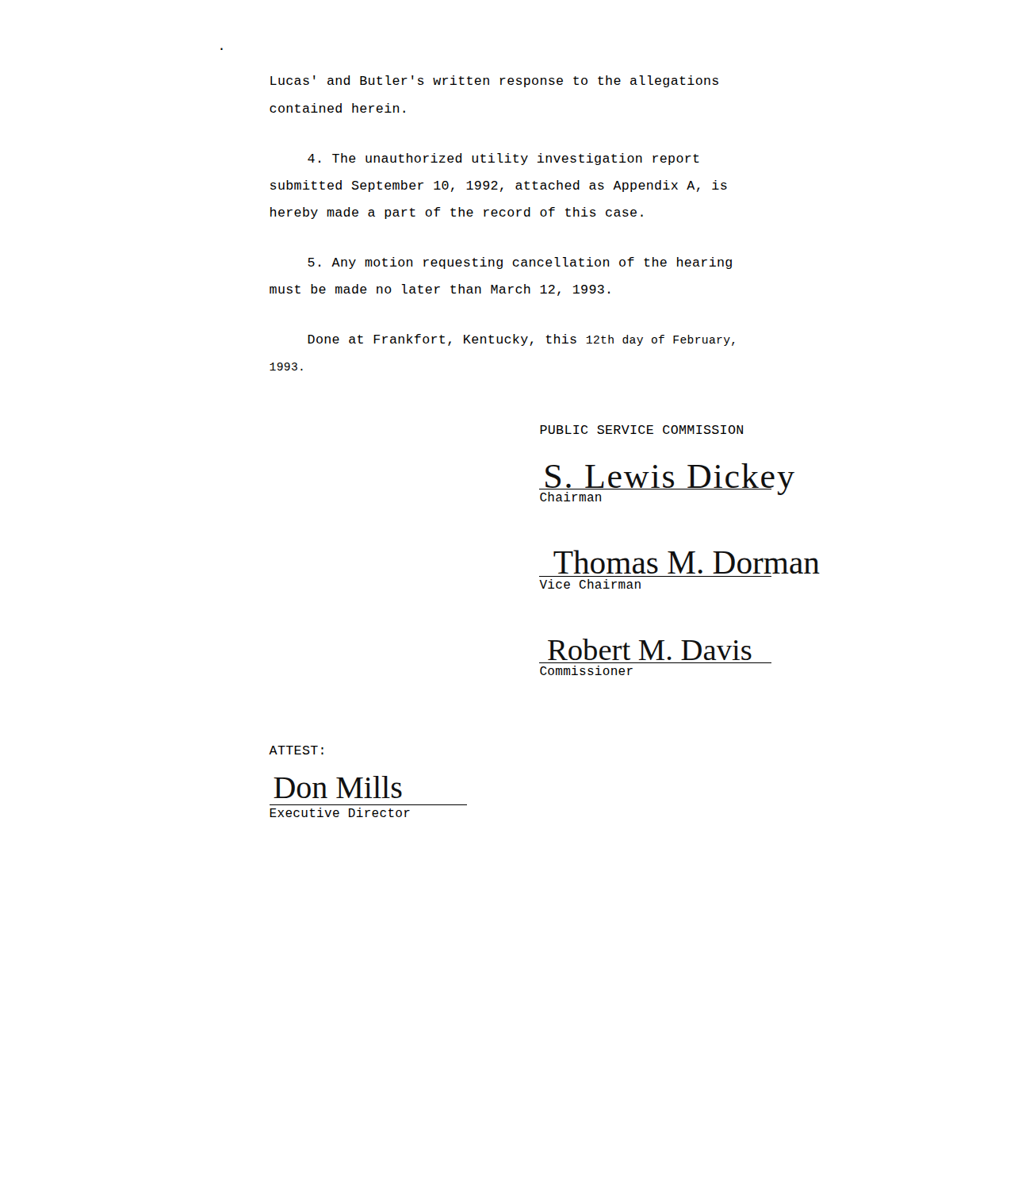.
Lucas' and Butler's written response to the allegations contained herein.
4. The unauthorized utility investigation report submitted September 10, 1992, attached as Appendix A, is hereby made a part of the record of this case.
5. Any motion requesting cancellation of the hearing must be made no later than March 12, 1993.
Done at Frankfort, Kentucky, this 12th day of February, 1993.
PUBLIC SERVICE COMMISSION
S. Lewis Dickey
Chairman
Thomas M. Dorman
Vice Chairman
Robert M. Davis
Commissioner
ATTEST:
Don Mills
Executive Director